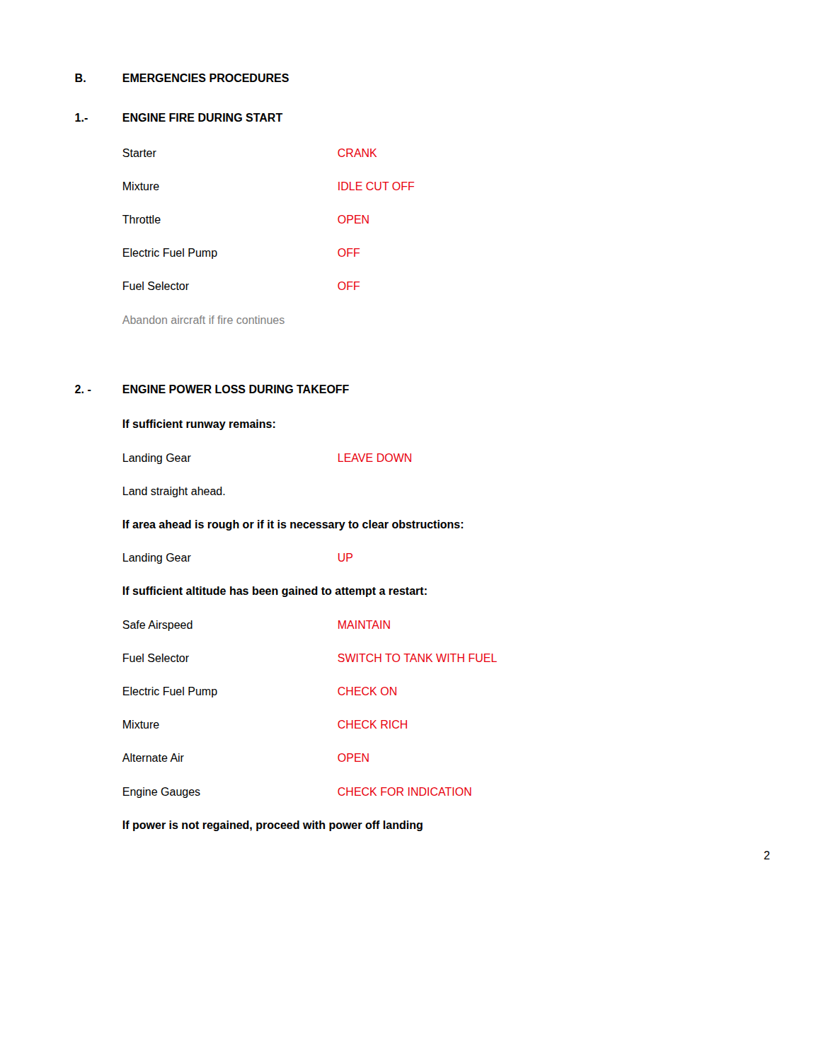B.
EMERGENCIES PROCEDURES
1.-
ENGINE FIRE DURING START
Starter
CRANK
Mixture
IDLE CUT OFF
Throttle
OPEN
Electric Fuel Pump
OFF
Fuel Selector
OFF
Abandon aircraft if fire continues
2. -
ENGINE POWER LOSS DURING TAKEOFF
If sufficient runway remains:
Landing Gear
LEAVE DOWN
Land straight ahead.
If area ahead is rough or if it is necessary to clear obstructions:
Landing Gear
UP
If sufficient altitude has been gained to attempt a restart:
Safe Airspeed
MAINTAIN
Fuel Selector
SWITCH TO TANK WITH FUEL
Electric Fuel Pump
CHECK ON
Mixture
CHECK RICH
Alternate Air
OPEN
Engine Gauges
CHECK FOR INDICATION
If power is not regained, proceed with power off landing
2